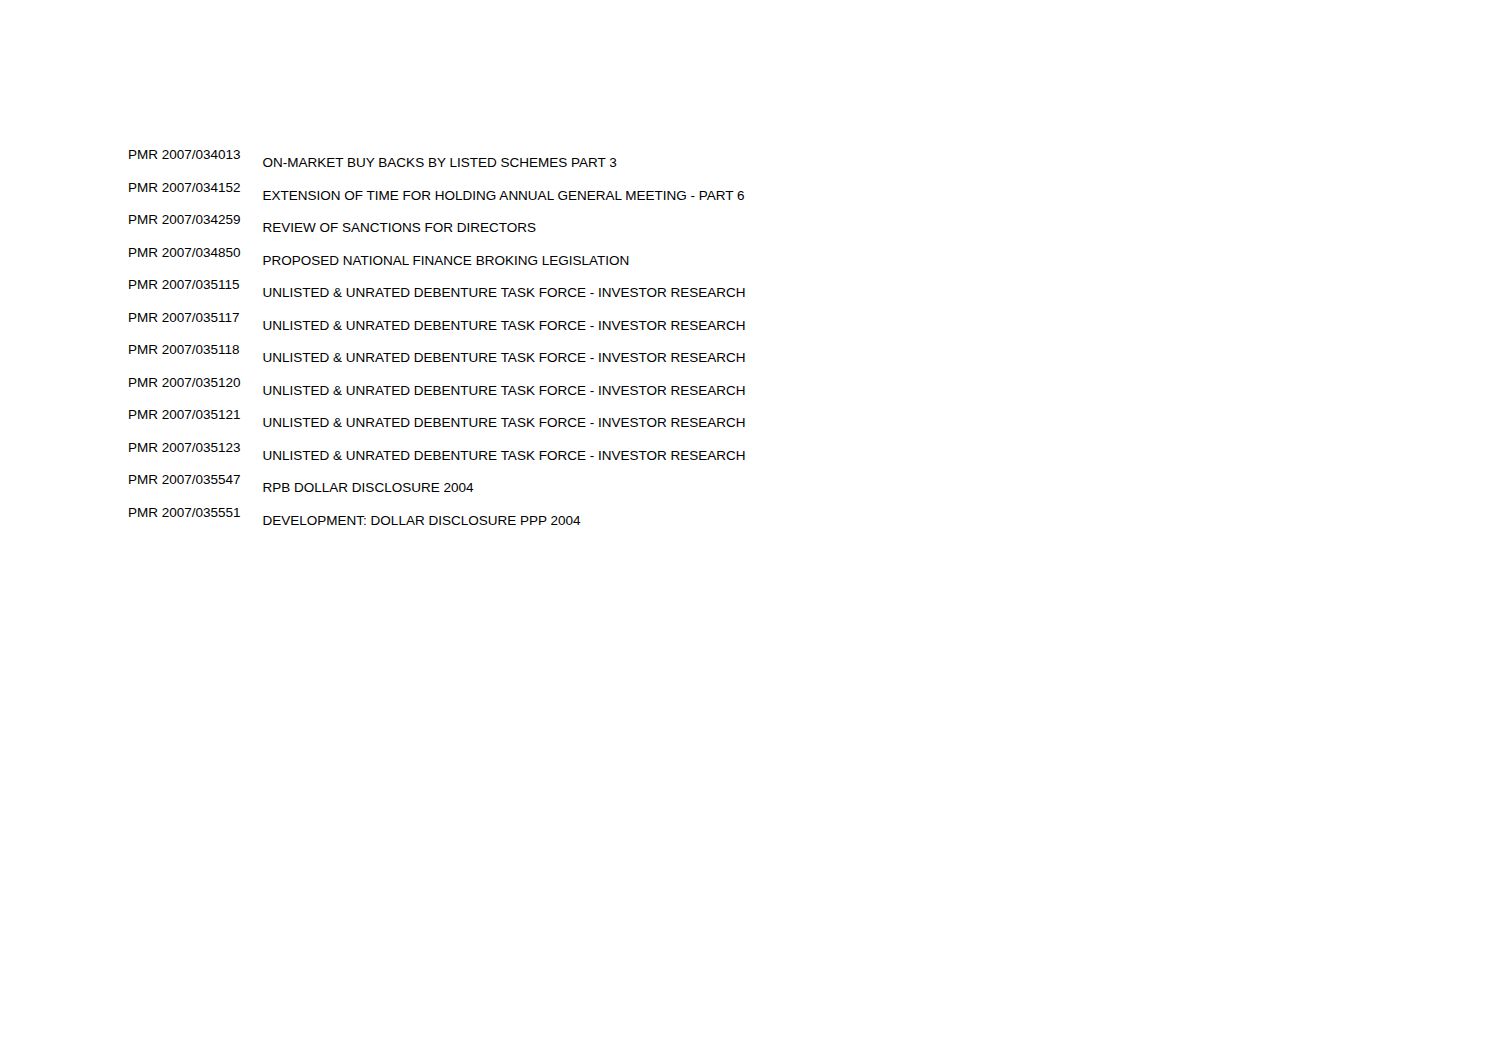| PMR 2007/034013 | ON-MARKET BUY BACKS BY LISTED SCHEMES PART 3 |
| PMR 2007/034152 | EXTENSION OF TIME FOR HOLDING ANNUAL GENERAL MEETING - PART 6 |
| PMR 2007/034259 | REVIEW OF SANCTIONS FOR DIRECTORS |
| PMR 2007/034850 | PROPOSED NATIONAL FINANCE BROKING LEGISLATION |
| PMR 2007/035115 | UNLISTED & UNRATED DEBENTURE TASK FORCE - INVESTOR RESEARCH |
| PMR 2007/035117 | UNLISTED & UNRATED DEBENTURE TASK FORCE - INVESTOR RESEARCH |
| PMR 2007/035118 | UNLISTED & UNRATED DEBENTURE TASK FORCE - INVESTOR RESEARCH |
| PMR 2007/035120 | UNLISTED & UNRATED DEBENTURE TASK FORCE - INVESTOR RESEARCH |
| PMR 2007/035121 | UNLISTED & UNRATED DEBENTURE TASK FORCE - INVESTOR RESEARCH |
| PMR 2007/035123 | UNLISTED & UNRATED DEBENTURE TASK FORCE - INVESTOR RESEARCH |
| PMR 2007/035547 | RPB DOLLAR DISCLOSURE 2004 |
| PMR 2007/035551 | DEVELOPMENT: DOLLAR DISCLOSURE PPP 2004 |